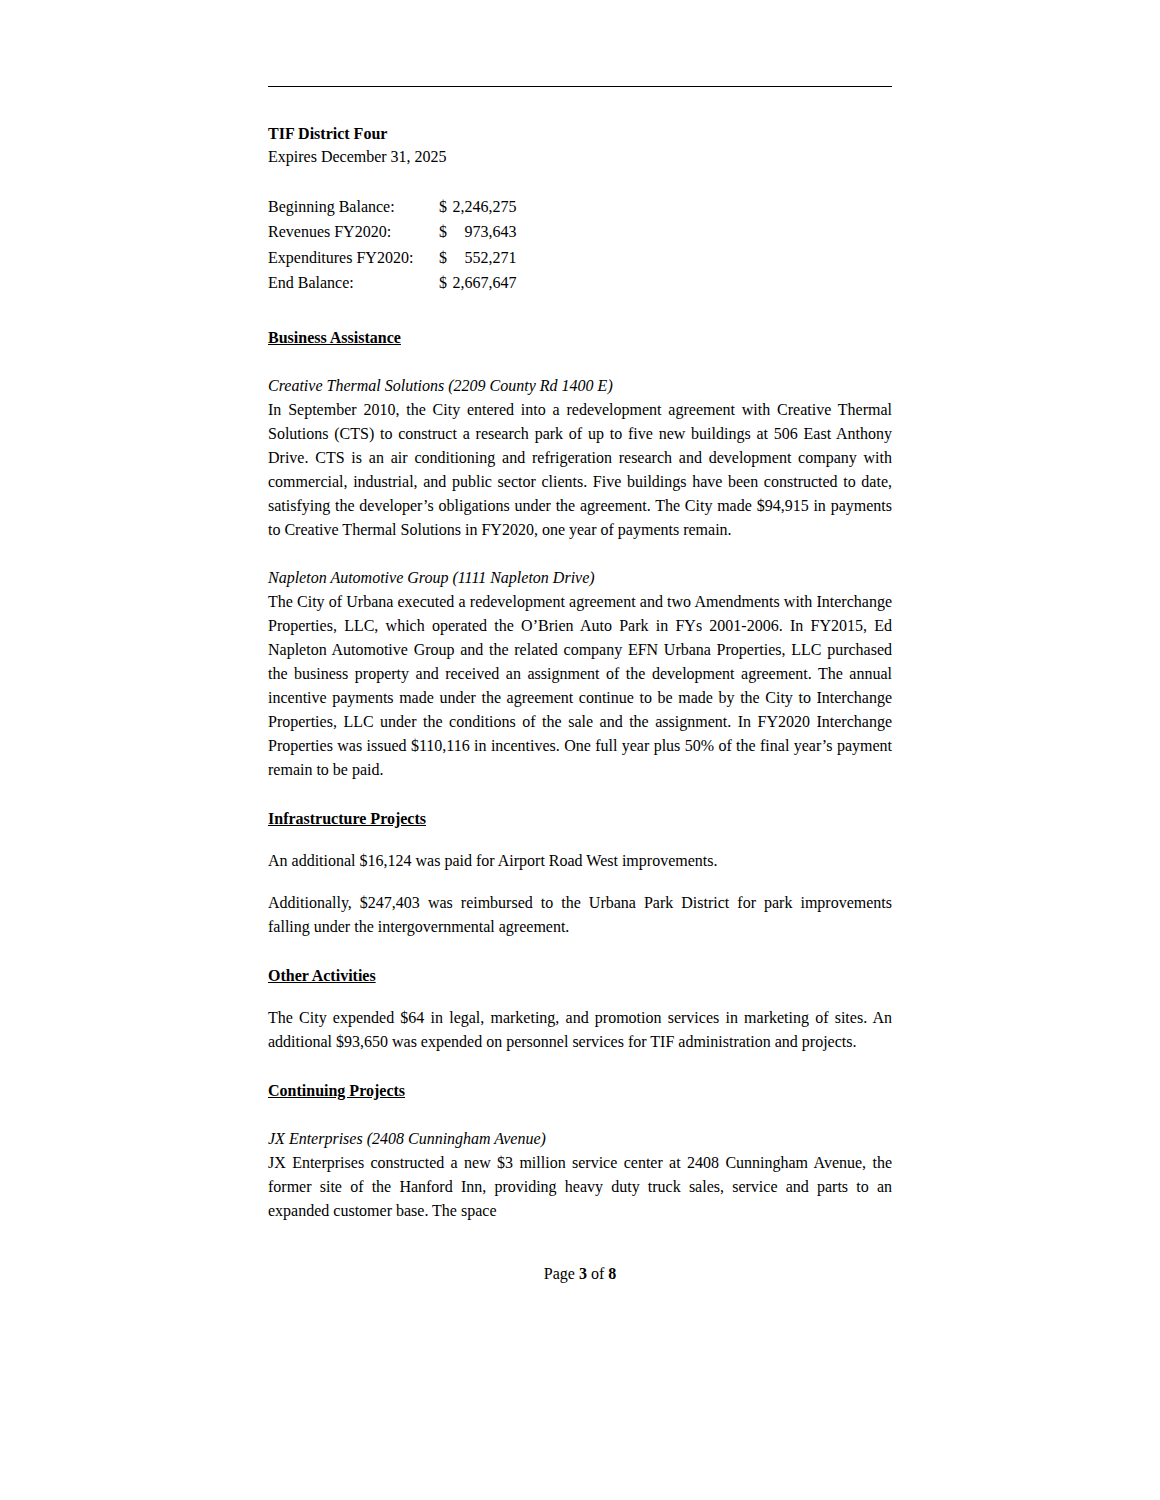TIF District Four
Expires December 31, 2025
| Beginning Balance: | $ | 2,246,275 |
| Revenues FY2020: | $ | 973,643 |
| Expenditures FY2020: | $ | 552,271 |
| End Balance: | $ | 2,667,647 |
Business Assistance
Creative Thermal Solutions (2209 County Rd 1400 E)
In September 2010, the City entered into a redevelopment agreement with Creative Thermal Solutions (CTS) to construct a research park of up to five new buildings at 506 East Anthony Drive. CTS is an air conditioning and refrigeration research and development company with commercial, industrial, and public sector clients. Five buildings have been constructed to date, satisfying the developer’s obligations under the agreement. The City made $94,915 in payments to Creative Thermal Solutions in FY2020, one year of payments remain.
Napleton Automotive Group (1111 Napleton Drive)
The City of Urbana executed a redevelopment agreement and two Amendments with Interchange Properties, LLC, which operated the O’Brien Auto Park in FYs 2001-2006. In FY2015, Ed Napleton Automotive Group and the related company EFN Urbana Properties, LLC purchased the business property and received an assignment of the development agreement. The annual incentive payments made under the agreement continue to be made by the City to Interchange Properties, LLC under the conditions of the sale and the assignment. In FY2020 Interchange Properties was issued $110,116 in incentives. One full year plus 50% of the final year’s payment remain to be paid.
Infrastructure Projects
An additional $16,124 was paid for Airport Road West improvements.
Additionally, $247,403 was reimbursed to the Urbana Park District for park improvements falling under the intergovernmental agreement.
Other Activities
The City expended $64 in legal, marketing, and promotion services in marketing of sites. An additional $93,650 was expended on personnel services for TIF administration and projects.
Continuing Projects
JX Enterprises (2408 Cunningham Avenue)
JX Enterprises constructed a new $3 million service center at 2408 Cunningham Avenue, the former site of the Hanford Inn, providing heavy duty truck sales, service and parts to an expanded customer base. The space
Page 3 of 8